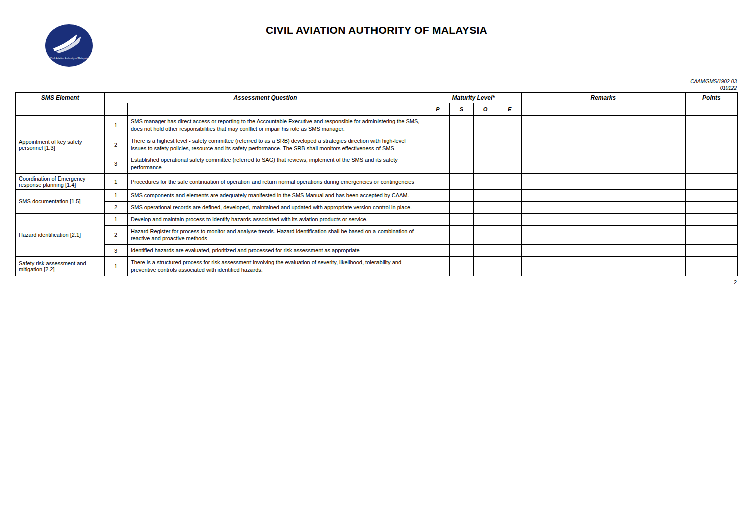Civil Aviation Authority of Malaysia
CIVIL AVIATION AUTHORITY OF MALAYSIA
CAAM/SMS/1902-03
010122
| SMS Element | Assessment Question | Maturity Level* | Remarks | Points |
| --- | --- | --- | --- | --- |
| | | | P | S | O | E | | |
| Appointment of key safety personnel [1.3] | 1 | SMS manager has direct access or reporting to the Accountable Executive and responsible for administering the SMS, does not hold other responsibilities that may conflict or impair his role as SMS manager. | | | | | | |
| 2 | There is a highest level - safety committee (referred to as a SRB) developed a strategies direction with high-level issues to safety policies, resource and its safety performance. The SRB shall monitors effectiveness of SMS. | | | | | | |
| 3 | Established operational safety committee (referred to SAG) that reviews, implement of the SMS and its safety performance | | | | | | |
| Coordination of Emergency response planning [1.4] | 1 | Procedures for the safe continuation of operation and return normal operations during emergencies or contingencies | | | | | | |
| SMS documentation [1.5] | 1 | SMS components and elements are adequately manifested in the SMS Manual and has been accepted by CAAM. | | | | | | |
| 2 | SMS operational records are defined, developed, maintained and updated with appropriate version control in place. | | | | | | |
| Hazard identification [2.1] | 1 | Develop and maintain process to identify hazards associated with its aviation products or service. | | | | | | |
| 2 | Hazard Register for process to monitor and analyse trends. Hazard identification shall be based on a combination of reactive and proactive methods | | | | | | |
| 3 | Identified hazards are evaluated, prioritized and processed for risk assessment as appropriate | | | | | | |
| Safety risk assessment and mitigation [2.2] | 1 | There is a structured process for risk assessment involving the evaluation of severity, likelihood, tolerability and preventive controls associated with identified hazards. | | | | | | |
2